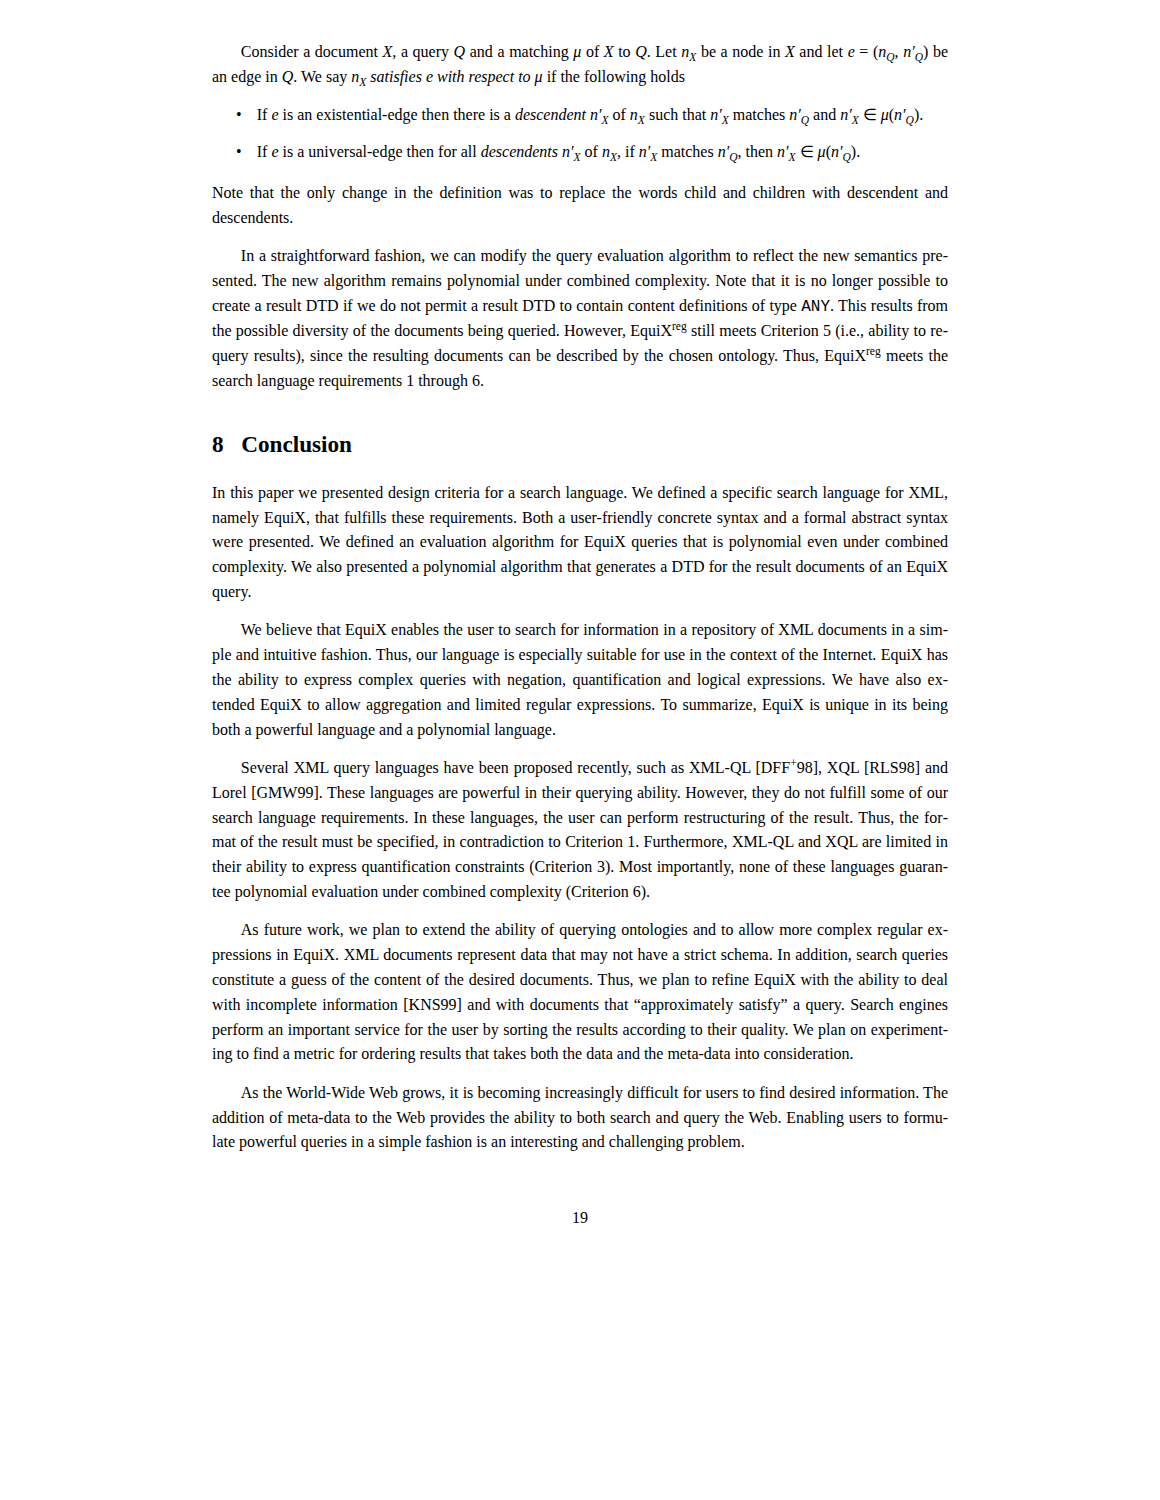Consider a document X, a query Q and a matching μ of X to Q. Let nX be a node in X and let e = (nQ, n′Q) be an edge in Q. We say nX satisfies e with respect to μ if the following holds
If e is an existential-edge then there is a descendent n′X of nX such that n′X matches n′Q and n′X ∈ μ(n′Q).
If e is a universal-edge then for all descendents n′X of nX, if n′X matches n′Q, then n′X ∈ μ(n′Q).
Note that the only change in the definition was to replace the words child and children with descendent and descendents.
In a straightforward fashion, we can modify the query evaluation algorithm to reflect the new semantics presented. The new algorithm remains polynomial under combined complexity. Note that it is no longer possible to create a result DTD if we do not permit a result DTD to contain content definitions of type ANY. This results from the possible diversity of the documents being queried. However, EquiXreg still meets Criterion 5 (i.e., ability to requery results), since the resulting documents can be described by the chosen ontology. Thus, EquiXreg meets the search language requirements 1 through 6.
8 Conclusion
In this paper we presented design criteria for a search language. We defined a specific search language for XML, namely EquiX, that fulfills these requirements. Both a user-friendly concrete syntax and a formal abstract syntax were presented. We defined an evaluation algorithm for EquiX queries that is polynomial even under combined complexity. We also presented a polynomial algorithm that generates a DTD for the result documents of an EquiX query.
We believe that EquiX enables the user to search for information in a repository of XML documents in a simple and intuitive fashion. Thus, our language is especially suitable for use in the context of the Internet. EquiX has the ability to express complex queries with negation, quantification and logical expressions. We have also extended EquiX to allow aggregation and limited regular expressions. To summarize, EquiX is unique in its being both a powerful language and a polynomial language.
Several XML query languages have been proposed recently, such as XML-QL [DFF+98], XQL [RLS98] and Lorel [GMW99]. These languages are powerful in their querying ability. However, they do not fulfill some of our search language requirements. In these languages, the user can perform restructuring of the result. Thus, the format of the result must be specified, in contradiction to Criterion 1. Furthermore, XML-QL and XQL are limited in their ability to express quantification constraints (Criterion 3). Most importantly, none of these languages guarantee polynomial evaluation under combined complexity (Criterion 6).
As future work, we plan to extend the ability of querying ontologies and to allow more complex regular expressions in EquiX. XML documents represent data that may not have a strict schema. In addition, search queries constitute a guess of the content of the desired documents. Thus, we plan to refine EquiX with the ability to deal with incomplete information [KNS99] and with documents that “approximately satisfy” a query. Search engines perform an important service for the user by sorting the results according to their quality. We plan on experimenting to find a metric for ordering results that takes both the data and the meta-data into consideration.
As the World-Wide Web grows, it is becoming increasingly difficult for users to find desired information. The addition of meta-data to the Web provides the ability to both search and query the Web. Enabling users to formulate powerful queries in a simple fashion is an interesting and challenging problem.
19